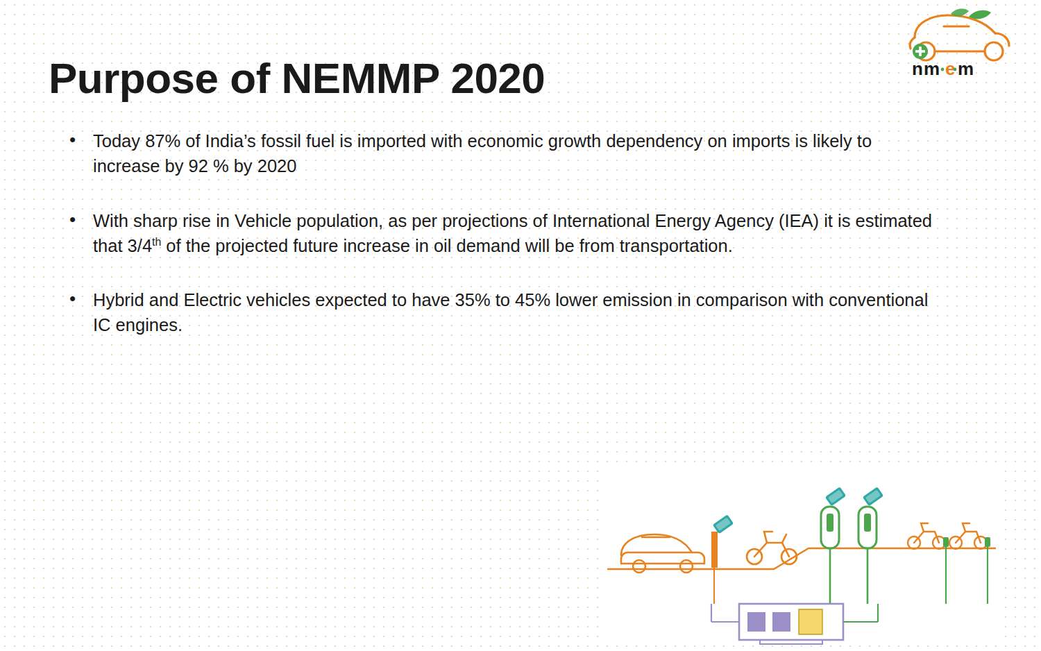nm e m
Purpose of NEMMP 2020
Today 87% of India’s fossil fuel is imported with economic growth dependency on imports is likely to increase by 92 % by 2020
With sharp rise in Vehicle population, as per projections of International Energy Agency (IEA) it is estimated that 3/4th of the projected future increase in oil demand will be from transportation.
Hybrid and Electric vehicles expected to have 35% to 45% lower emission in comparison with conventional IC engines.